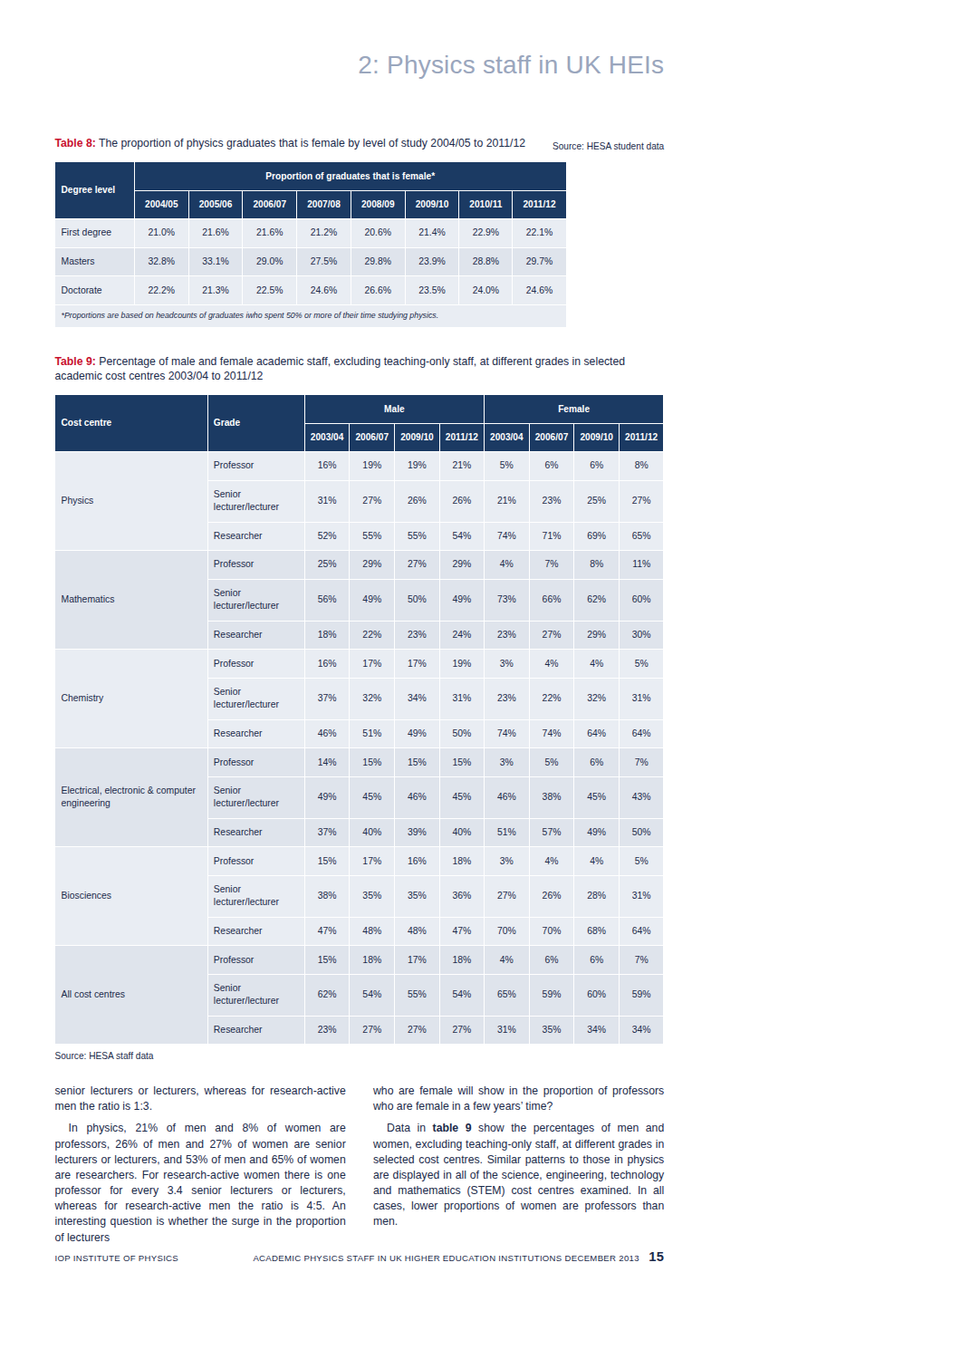2: Physics staff in UK HEIs
Source: HESA student data
Table 8: The proportion of physics graduates that is female by level of study 2004/05 to 2011/12
| Degree level | Proportion of graduates that is female* |
| --- | --- |
| 2004/05 | 2005/06 | 2006/07 | 2007/08 | 2008/09 | 2009/10 | 2010/11 | 2011/12 |
| First degree | 21.0% | 21.6% | 21.6% | 21.2% | 20.6% | 21.4% | 22.9% | 22.1% |
| Masters | 32.8% | 33.1% | 29.0% | 27.5% | 29.8% | 23.9% | 28.8% | 29.7% |
| Doctorate | 22.2% | 21.3% | 22.5% | 24.6% | 26.6% | 23.5% | 24.0% | 24.6% |
| *Proportions are based on headcounts of graduates iwho spent 50% or more of their time studying physics. |
Table 9: Percentage of male and female academic staff, excluding teaching-only staff, at different grades in selected academic cost centres 2003/04 to 2011/12
| Cost centre | Grade | Male | Female |
| --- | --- | --- | --- |
| 2003/04 | 2006/07 | 2009/10 | 2011/12 | 2003/04 | 2006/07 | 2009/10 | 2011/12 |
| Physics | Professor | 16% | 19% | 19% | 21% | 5% | 6% | 6% | 8% |
| Senior lecturer/lecturer | 31% | 27% | 26% | 26% | 21% | 23% | 25% | 27% |
| Researcher | 52% | 55% | 55% | 54% | 74% | 71% | 69% | 65% |
| Mathematics | Professor | 25% | 29% | 27% | 29% | 4% | 7% | 8% | 11% |
| Senior lecturer/lecturer | 56% | 49% | 50% | 49% | 73% | 66% | 62% | 60% |
| Researcher | 18% | 22% | 23% | 24% | 23% | 27% | 29% | 30% |
| Chemistry | Professor | 16% | 17% | 17% | 19% | 3% | 4% | 4% | 5% |
| Senior lecturer/lecturer | 37% | 32% | 34% | 31% | 23% | 22% | 32% | 31% |
| Researcher | 46% | 51% | 49% | 50% | 74% | 74% | 64% | 64% |
| Electrical, electronic & computer engineering | Professor | 14% | 15% | 15% | 15% | 3% | 5% | 6% | 7% |
| Senior lecturer/lecturer | 49% | 45% | 46% | 45% | 46% | 38% | 45% | 43% |
| Researcher | 37% | 40% | 39% | 40% | 51% | 57% | 49% | 50% |
| Biosciences | Professor | 15% | 17% | 16% | 18% | 3% | 4% | 4% | 5% |
| Senior lecturer/lecturer | 38% | 35% | 35% | 36% | 27% | 26% | 28% | 31% |
| Researcher | 47% | 48% | 48% | 47% | 70% | 70% | 68% | 64% |
| All cost centres | Professor | 15% | 18% | 17% | 18% | 4% | 6% | 6% | 7% |
| Senior lecturer/lecturer | 62% | 54% | 55% | 54% | 65% | 59% | 60% | 59% |
| Researcher | 23% | 27% | 27% | 27% | 31% | 35% | 34% | 34% |
Source: HESA staff data
senior lecturers or lecturers, whereas for research-active men the ratio is 1:3.
In physics, 21% of men and 8% of women are professors, 26% of men and 27% of women are senior lecturers or lecturers, and 53% of men and 65% of women are researchers. For research-active women there is one professor for every 3.4 senior lecturers or lecturers, whereas for research-active men the ratio is 4:5. An interesting question is whether the surge in the proportion of lecturers
who are female will show in the proportion of professors who are female in a few years’ time?
Data in table 9 show the percentages of men and women, excluding teaching-only staff, at different grades in selected cost centres. Similar patterns to those in physics are displayed in all of the science, engineering, technology and mathematics (STEM) cost centres examined. In all cases, lower proportions of women are professors than men.
IOP Institute of Physics
Academic physics staff in UK higher education institutions December 2013 15